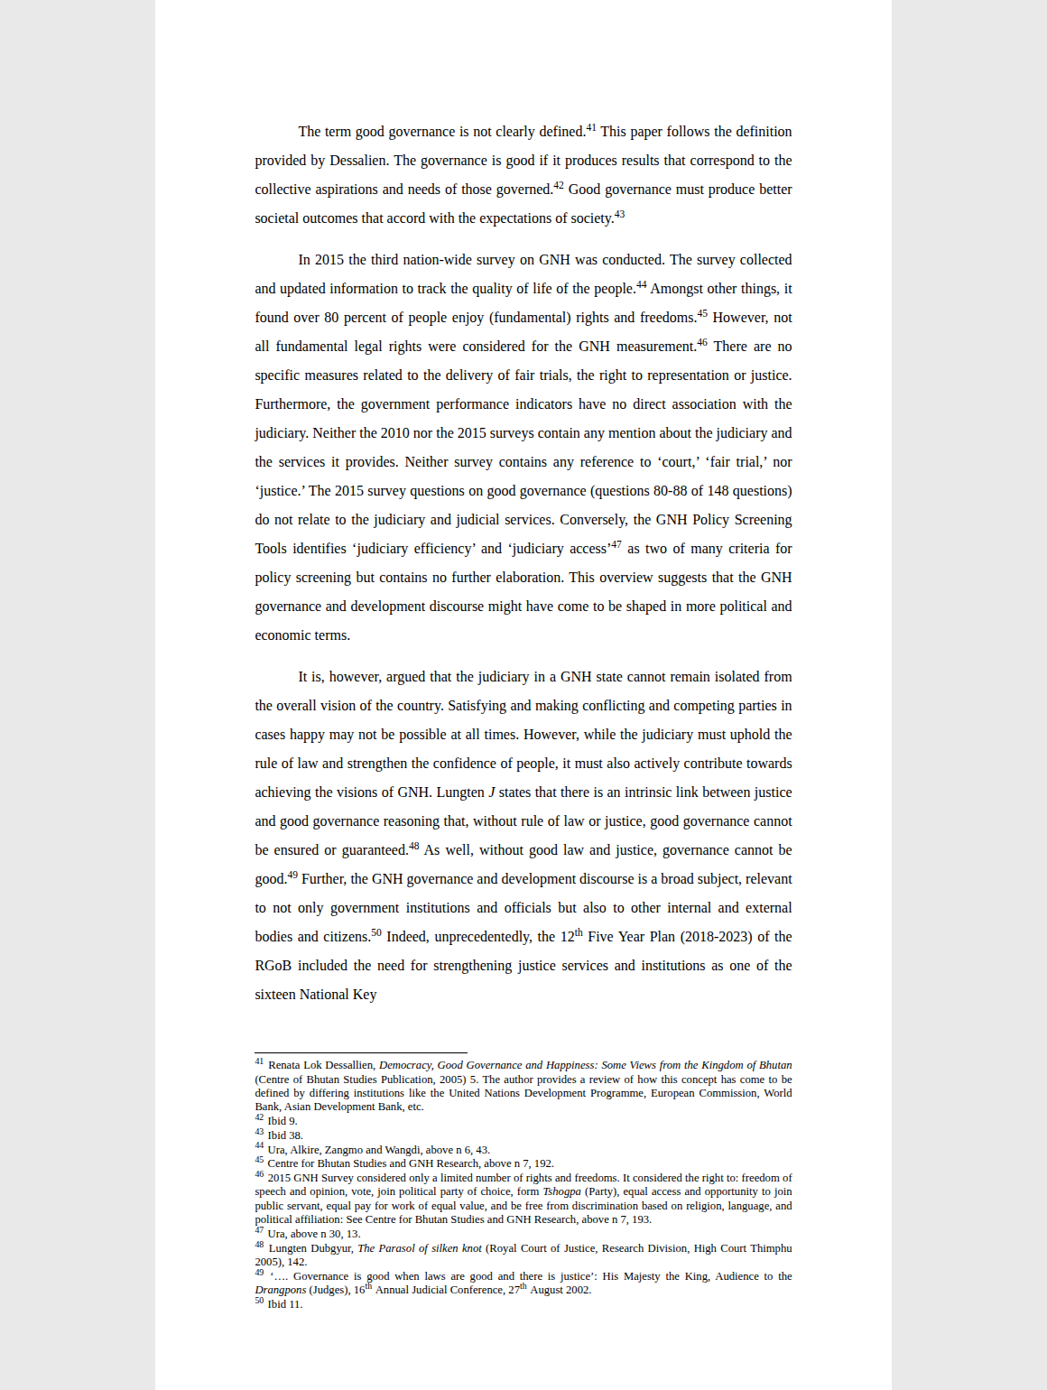The term good governance is not clearly defined.41 This paper follows the definition provided by Dessalien. The governance is good if it produces results that correspond to the collective aspirations and needs of those governed.42 Good governance must produce better societal outcomes that accord with the expectations of society.43
In 2015 the third nation-wide survey on GNH was conducted. The survey collected and updated information to track the quality of life of the people.44 Amongst other things, it found over 80 percent of people enjoy (fundamental) rights and freedoms.45 However, not all fundamental legal rights were considered for the GNH measurement.46 There are no specific measures related to the delivery of fair trials, the right to representation or justice. Furthermore, the government performance indicators have no direct association with the judiciary. Neither the 2010 nor the 2015 surveys contain any mention about the judiciary and the services it provides. Neither survey contains any reference to ‘court,’ ‘fair trial,’ nor ‘justice.’ The 2015 survey questions on good governance (questions 80-88 of 148 questions) do not relate to the judiciary and judicial services. Conversely, the GNH Policy Screening Tools identifies ‘judiciary efficiency’ and ‘judiciary access’47 as two of many criteria for policy screening but contains no further elaboration. This overview suggests that the GNH governance and development discourse might have come to be shaped in more political and economic terms.
It is, however, argued that the judiciary in a GNH state cannot remain isolated from the overall vision of the country. Satisfying and making conflicting and competing parties in cases happy may not be possible at all times. However, while the judiciary must uphold the rule of law and strengthen the confidence of people, it must also actively contribute towards achieving the visions of GNH. Lungten J states that there is an intrinsic link between justice and good governance reasoning that, without rule of law or justice, good governance cannot be ensured or guaranteed.48 As well, without good law and justice, governance cannot be good.49 Further, the GNH governance and development discourse is a broad subject, relevant to not only government institutions and officials but also to other internal and external bodies and citizens.50 Indeed, unprecedentedly, the 12th Five Year Plan (2018-2023) of the RGoB included the need for strengthening justice services and institutions as one of the sixteen National Key
41 Renata Lok Dessallien, Democracy, Good Governance and Happiness: Some Views from the Kingdom of Bhutan (Centre of Bhutan Studies Publication, 2005) 5. The author provides a review of how this concept has come to be defined by differing institutions like the United Nations Development Programme, European Commission, World Bank, Asian Development Bank, etc.
42 Ibid 9.
43 Ibid 38.
44 Ura, Alkire, Zangmo and Wangdi, above n 6, 43.
45 Centre for Bhutan Studies and GNH Research, above n 7, 192.
46 2015 GNH Survey considered only a limited number of rights and freedoms. It considered the right to: freedom of speech and opinion, vote, join political party of choice, form Tshogpa (Party), equal access and opportunity to join public servant, equal pay for work of equal value, and be free from discrimination based on religion, language, and political affiliation: See Centre for Bhutan Studies and GNH Research, above n 7, 193.
47 Ura, above n 30, 13.
48 Lungten Dubgyur, The Parasol of silken knot (Royal Court of Justice, Research Division, High Court Thimphu 2005), 142.
49 ‘…. Governance is good when laws are good and there is justice’: His Majesty the King, Audience to the Drangpons (Judges), 16th Annual Judicial Conference, 27th August 2002.
50 Ibid 11.